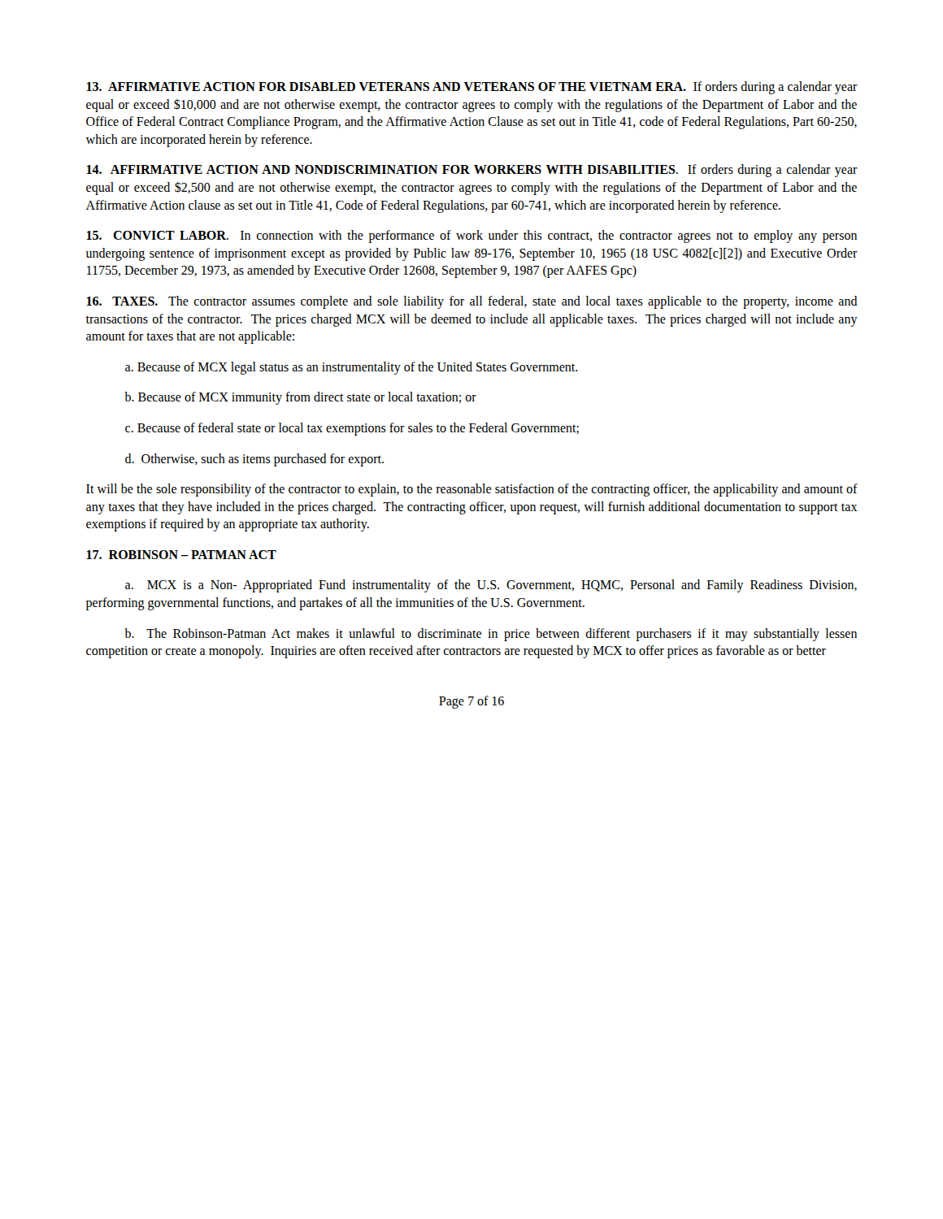13. AFFIRMATIVE ACTION FOR DISABLED VETERANS AND VETERANS OF THE VIETNAM ERA. If orders during a calendar year equal or exceed $10,000 and are not otherwise exempt, the contractor agrees to comply with the regulations of the Department of Labor and the Office of Federal Contract Compliance Program, and the Affirmative Action Clause as set out in Title 41, code of Federal Regulations, Part 60-250, which are incorporated herein by reference.
14. AFFIRMATIVE ACTION AND NONDISCRIMINATION FOR WORKERS WITH DISABILITIES. If orders during a calendar year equal or exceed $2,500 and are not otherwise exempt, the contractor agrees to comply with the regulations of the Department of Labor and the Affirmative Action clause as set out in Title 41, Code of Federal Regulations, par 60-741, which are incorporated herein by reference.
15. CONVICT LABOR. In connection with the performance of work under this contract, the contractor agrees not to employ any person undergoing sentence of imprisonment except as provided by Public law 89-176, September 10, 1965 (18 USC 4082[c][2]) and Executive Order 11755, December 29, 1973, as amended by Executive Order 12608, September 9, 1987 (per AAFES Gpc)
16. TAXES. The contractor assumes complete and sole liability for all federal, state and local taxes applicable to the property, income and transactions of the contractor. The prices charged MCX will be deemed to include all applicable taxes. The prices charged will not include any amount for taxes that are not applicable:
a. Because of MCX legal status as an instrumentality of the United States Government.
b. Because of MCX immunity from direct state or local taxation; or
c. Because of federal state or local tax exemptions for sales to the Federal Government;
d. Otherwise, such as items purchased for export.
It will be the sole responsibility of the contractor to explain, to the reasonable satisfaction of the contracting officer, the applicability and amount of any taxes that they have included in the prices charged. The contracting officer, upon request, will furnish additional documentation to support tax exemptions if required by an appropriate tax authority.
17. ROBINSON – PATMAN ACT
a. MCX is a Non- Appropriated Fund instrumentality of the U.S. Government, HQMC, Personal and Family Readiness Division, performing governmental functions, and partakes of all the immunities of the U.S. Government.
b. The Robinson-Patman Act makes it unlawful to discriminate in price between different purchasers if it may substantially lessen competition or create a monopoly. Inquiries are often received after contractors are requested by MCX to offer prices as favorable as or better
Page 7 of 16